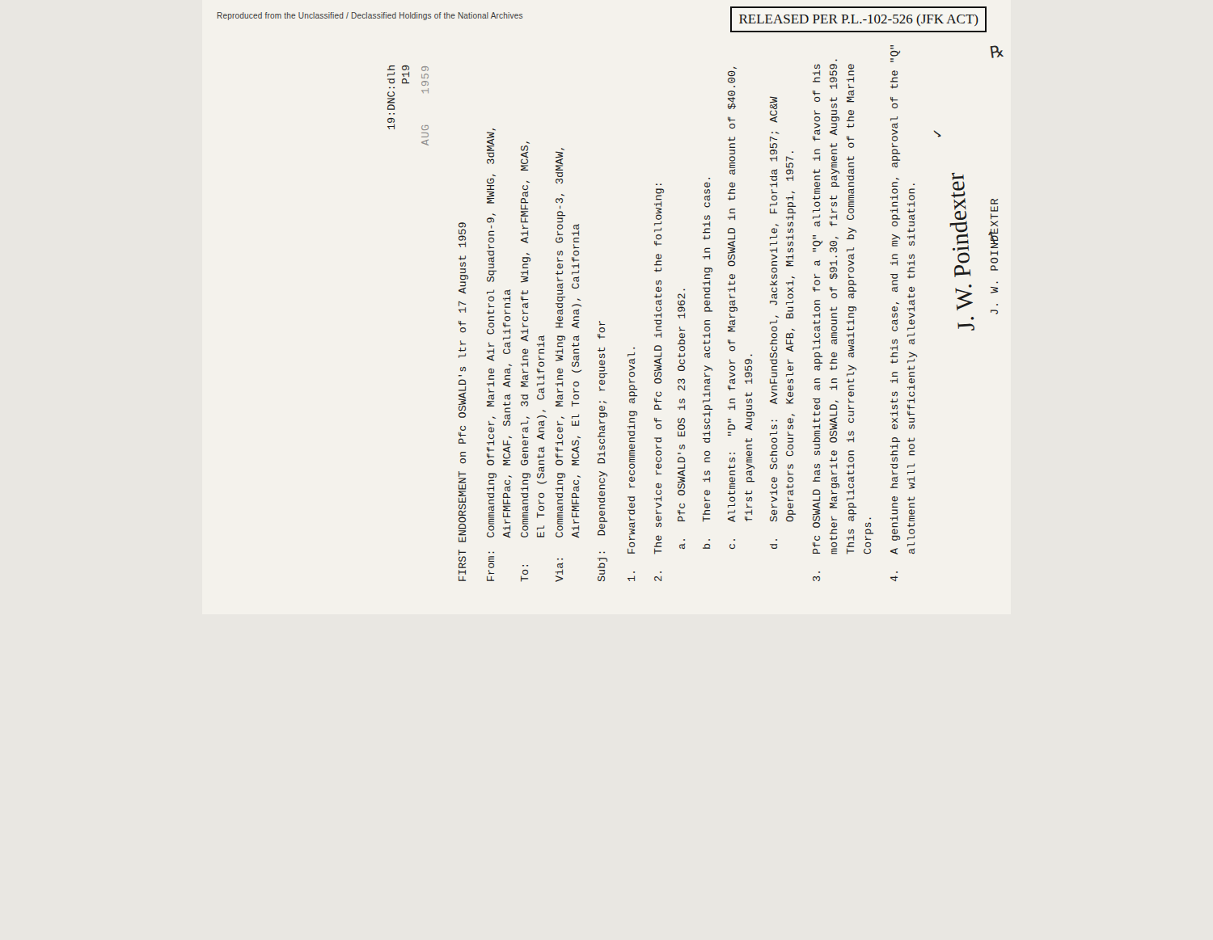Reproduced from the Unclassified / Declassified Holdings of the National Archives
RELEASED PER P.L.-102-526 (JFK ACT)
℞
19:DNC:dlh
P19
AUG 1959
FIRST ENDORSEMENT on Pfc OSWALD's ltr of 17 August 1959
| From: | Commanding Officer, Marine Air Control Squadron-9, MWHG, 3dMAW, AirFMFPac, MCAF, Santa Ana, California |
| To: | Commanding General, 3d Marine Aircraft Wing, AirFMFPac, MCAS, El Toro (Santa Ana), California |
| Via: | Commanding Officer, Marine Wing Headquarters Group-3, 3dMAW, AirFMFPac, MCAS, El Toro (Santa Ana), California |
Subj: Dependency Discharge; request for
1. Forwarded recommending approval.
2. The service record of Pfc OSWALD indicates the following:
a. Pfc OSWALD's EOS is 23 October 1962.
b. There is no disciplinary action pending in this case.
c. Allotments: "D" in favor of Margarite OSWALD in the amount of $40.00, first payment August 1959.
d. Service Schools: AvnFundSchool, Jacksonville, Florida 1957; AC&W Operators Course, Keesler AFB, Buloxi, Mississippi, 1957.
3. Pfc OSWALD has submitted an application for a "Q" allotment in favor of his mother Margarite OSWALD, in the amount of $91.30, first payment August 1959. This application is currently awaiting approval by Commandant of the Marine Corps.
4. A geniune hardship exists in this case, and in my opinion, approval of the "Q" allotment will not sufficiently alleviate this situation.
✓
J. W. Poindexter
J. W. POINDEXTER
⟶